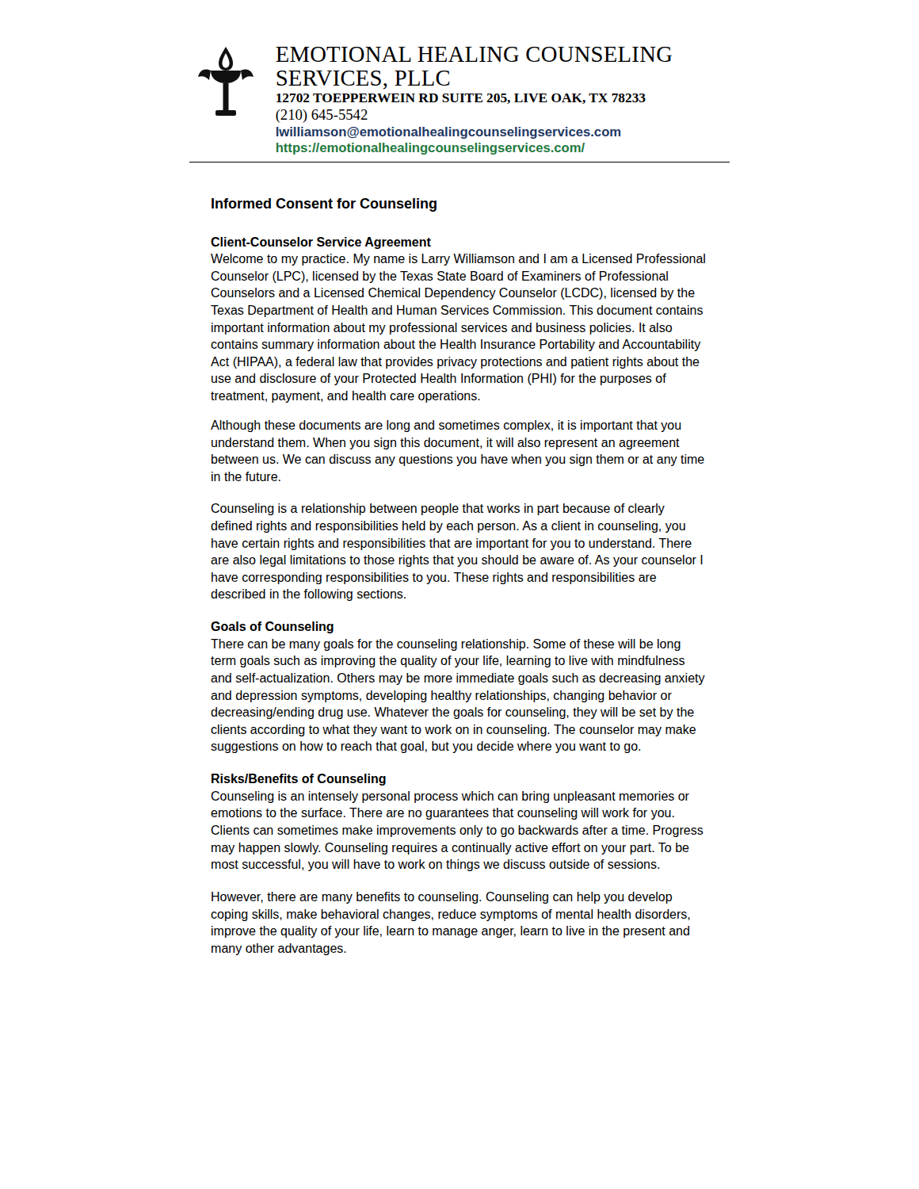Torch logo
EMOTIONAL HEALING COUNSELING SERVICES, PLLC
12702 TOEPPERWEIN RD SUITE 205, LIVE OAK, TX 78233
(210) 645-5542
lwilliamson@emotionalhealingcounselingservices.com
https://emotionalhealingcounselingservices.com/
Informed Consent for Counseling
Client-Counselor Service Agreement
Welcome to my practice. My name is Larry Williamson and I am a Licensed Professional Counselor (LPC), licensed by the Texas State Board of Examiners of Professional Counselors and a Licensed Chemical Dependency Counselor (LCDC), licensed by the Texas Department of Health and Human Services Commission. This document contains important information about my professional services and business policies. It also contains summary information about the Health Insurance Portability and Accountability Act (HIPAA), a federal law that provides privacy protections and patient rights about the use and disclosure of your Protected Health Information (PHI) for the purposes of treatment, payment, and health care operations.
Although these documents are long and sometimes complex, it is important that you understand them. When you sign this document, it will also represent an agreement between us. We can discuss any questions you have when you sign them or at any time in the future.
Counseling is a relationship between people that works in part because of clearly defined rights and responsibilities held by each person. As a client in counseling, you have certain rights and responsibilities that are important for you to understand. There are also legal limitations to those rights that you should be aware of. As your counselor I have corresponding responsibilities to you. These rights and responsibilities are described in the following sections.
Goals of Counseling
There can be many goals for the counseling relationship. Some of these will be long term goals such as improving the quality of your life, learning to live with mindfulness and self-actualization. Others may be more immediate goals such as decreasing anxiety and depression symptoms, developing healthy relationships, changing behavior or decreasing/ending drug use. Whatever the goals for counseling, they will be set by the clients according to what they want to work on in counseling. The counselor may make suggestions on how to reach that goal, but you decide where you want to go.
Risks/Benefits of Counseling
Counseling is an intensely personal process which can bring unpleasant memories or emotions to the surface. There are no guarantees that counseling will work for you. Clients can sometimes make improvements only to go backwards after a time. Progress may happen slowly. Counseling requires a continually active effort on your part. To be most successful, you will have to work on things we discuss outside of sessions.
However, there are many benefits to counseling. Counseling can help you develop coping skills, make behavioral changes, reduce symptoms of mental health disorders, improve the quality of your life, learn to manage anger, learn to live in the present and many other advantages.